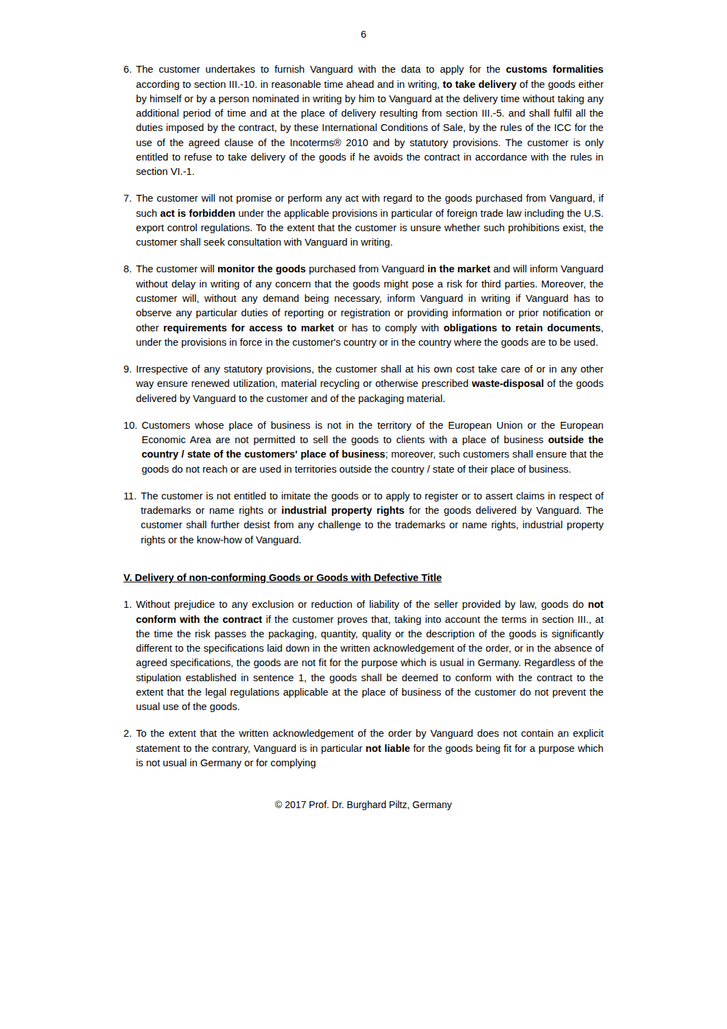6
6.
The customer undertakes to furnish Vanguard with the data to apply for the customs formalities according to section III.-10. in reasonable time ahead and in writing, to take delivery of the goods either by himself or by a person nominated in writing by him to Vanguard at the delivery time without taking any additional period of time and at the place of delivery resulting from section III.-5. and shall fulfil all the duties imposed by the contract, by these International Conditions of Sale, by the rules of the ICC for the use of the agreed clause of the Incoterms® 2010 and by statutory provisions. The customer is only entitled to refuse to take delivery of the goods if he avoids the contract in accordance with the rules in section VI.-1.
7.
The customer will not promise or perform any act with regard to the goods purchased from Vanguard, if such act is forbidden under the applicable provisions in particular of foreign trade law including the U.S. export control regulations. To the extent that the customer is unsure whether such prohibitions exist, the customer shall seek consultation with Vanguard in writing.
8.
The customer will monitor the goods purchased from Vanguard in the market and will inform Vanguard without delay in writing of any concern that the goods might pose a risk for third parties. Moreover, the customer will, without any demand being necessary, inform Vanguard in writing if Vanguard has to observe any particular duties of reporting or registration or providing information or prior notification or other requirements for access to market or has to comply with obligations to retain documents, under the provisions in force in the customer's country or in the country where the goods are to be used.
9.
Irrespective of any statutory provisions, the customer shall at his own cost take care of or in any other way ensure renewed utilization, material recycling or otherwise prescribed waste-disposal of the goods delivered by Vanguard to the customer and of the packaging material.
10.
Customers whose place of business is not in the territory of the European Union or the European Economic Area are not permitted to sell the goods to clients with a place of business outside the country / state of the customers' place of business; moreover, such customers shall ensure that the goods do not reach or are used in territories outside the country / state of their place of business.
11.
The customer is not entitled to imitate the goods or to apply to register or to assert claims in respect of trademarks or name rights or industrial property rights for the goods delivered by Vanguard. The customer shall further desist from any challenge to the trademarks or name rights, industrial property rights or the know-how of Vanguard.
V. Delivery of non-conforming Goods or Goods with Defective Title
1.
Without prejudice to any exclusion or reduction of liability of the seller provided by law, goods do not conform with the contract if the customer proves that, taking into account the terms in section III., at the time the risk passes the packaging, quantity, quality or the description of the goods is significantly different to the specifications laid down in the written acknowledgement of the order, or in the absence of agreed specifications, the goods are not fit for the purpose which is usual in Germany. Regardless of the stipulation established in sentence 1, the goods shall be deemed to conform with the contract to the extent that the legal regulations applicable at the place of business of the customer do not prevent the usual use of the goods.
2.
To the extent that the written acknowledgement of the order by Vanguard does not contain an explicit statement to the contrary, Vanguard is in particular not liable for the goods being fit for a purpose which is not usual in Germany or for complying
© 2017 Prof. Dr. Burghard Piltz, Germany